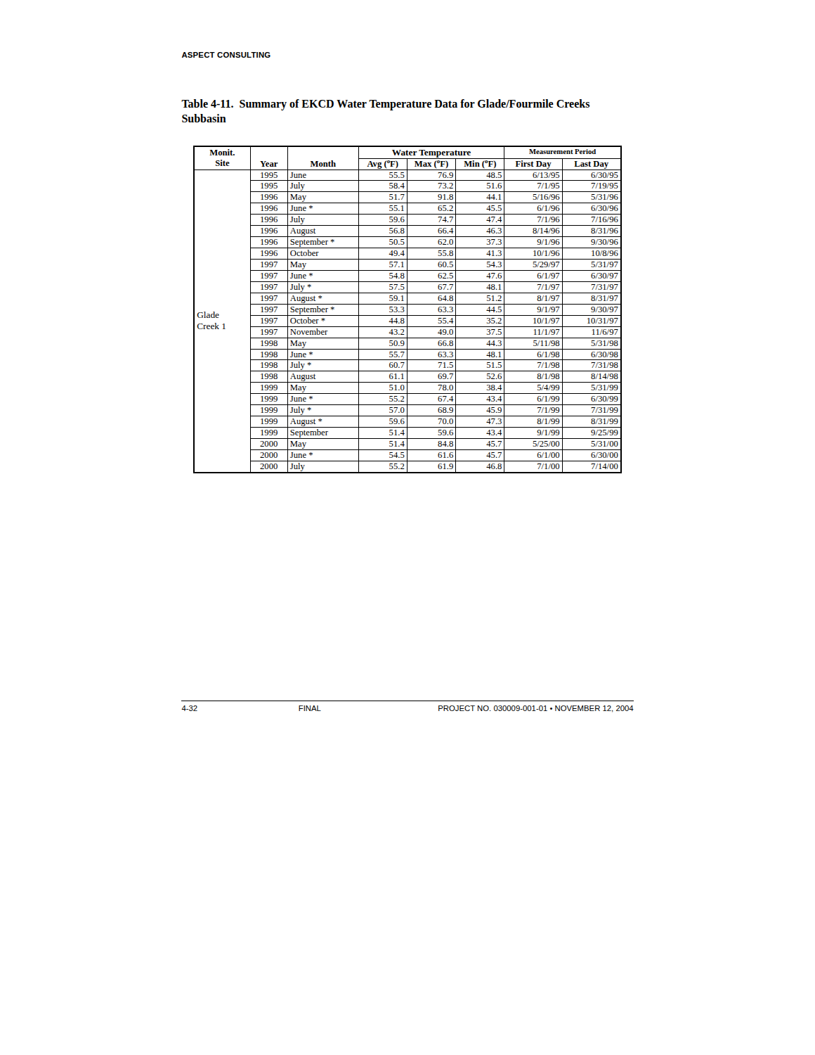ASPECT CONSULTING
Table 4-11. Summary of EKCD Water Temperature Data for Glade/Fourmile Creeks Subbasin
| Monit. Site | Year | Month | Water Temperature | Measurement Period |
| --- | --- | --- | --- | --- |
| Avg ( o F) | Max ( o F) | Min ( o F) | First Day | Last Day |
| Glade Creek 1 | 1995 | June | 55.5 | 76.9 | 48.5 | 6/13/95 | 6/30/95 |
| 1995 | July | 58.4 | 73.2 | 51.6 | 7/1/95 | 7/19/95 |
| 1996 | May | 51.7 | 91.8 | 44.1 | 5/16/96 | 5/31/96 |
| 1996 | June * | 55.1 | 65.2 | 45.5 | 6/1/96 | 6/30/96 |
| 1996 | July | 59.6 | 74.7 | 47.4 | 7/1/96 | 7/16/96 |
| 1996 | August | 56.8 | 66.4 | 46.3 | 8/14/96 | 8/31/96 |
| 1996 | September * | 50.5 | 62.0 | 37.3 | 9/1/96 | 9/30/96 |
| 1996 | October | 49.4 | 55.8 | 41.3 | 10/1/96 | 10/8/96 |
| 1997 | May | 57.1 | 60.5 | 54.3 | 5/29/97 | 5/31/97 |
| 1997 | June * | 54.8 | 62.5 | 47.6 | 6/1/97 | 6/30/97 |
| 1997 | July * | 57.5 | 67.7 | 48.1 | 7/1/97 | 7/31/97 |
| 1997 | August * | 59.1 | 64.8 | 51.2 | 8/1/97 | 8/31/97 |
| 1997 | September * | 53.3 | 63.3 | 44.5 | 9/1/97 | 9/30/97 |
| 1997 | October * | 44.8 | 55.4 | 35.2 | 10/1/97 | 10/31/97 |
| 1997 | November | 43.2 | 49.0 | 37.5 | 11/1/97 | 11/6/97 |
| 1998 | May | 50.9 | 66.8 | 44.3 | 5/11/98 | 5/31/98 |
| 1998 | June * | 55.7 | 63.3 | 48.1 | 6/1/98 | 6/30/98 |
| 1998 | July * | 60.7 | 71.5 | 51.5 | 7/1/98 | 7/31/98 |
| 1998 | August | 61.1 | 69.7 | 52.6 | 8/1/98 | 8/14/98 |
| 1999 | May | 51.0 | 78.0 | 38.4 | 5/4/99 | 5/31/99 |
| 1999 | June * | 55.2 | 67.4 | 43.4 | 6/1/99 | 6/30/99 |
| 1999 | July * | 57.0 | 68.9 | 45.9 | 7/1/99 | 7/31/99 |
| 1999 | August * | 59.6 | 70.0 | 47.3 | 8/1/99 | 8/31/99 |
| 1999 | September | 51.4 | 59.6 | 43.4 | 9/1/99 | 9/25/99 |
| 2000 | May | 51.4 | 84.8 | 45.7 | 5/25/00 | 5/31/00 |
| 2000 | June * | 54.5 | 61.6 | 45.7 | 6/1/00 | 6/30/00 |
| 2000 | July | 55.2 | 61.9 | 46.8 | 7/1/00 | 7/14/00 |
4-32
FINAL
PROJECT NO. 030009-001-01 • NOVEMBER 12, 2004